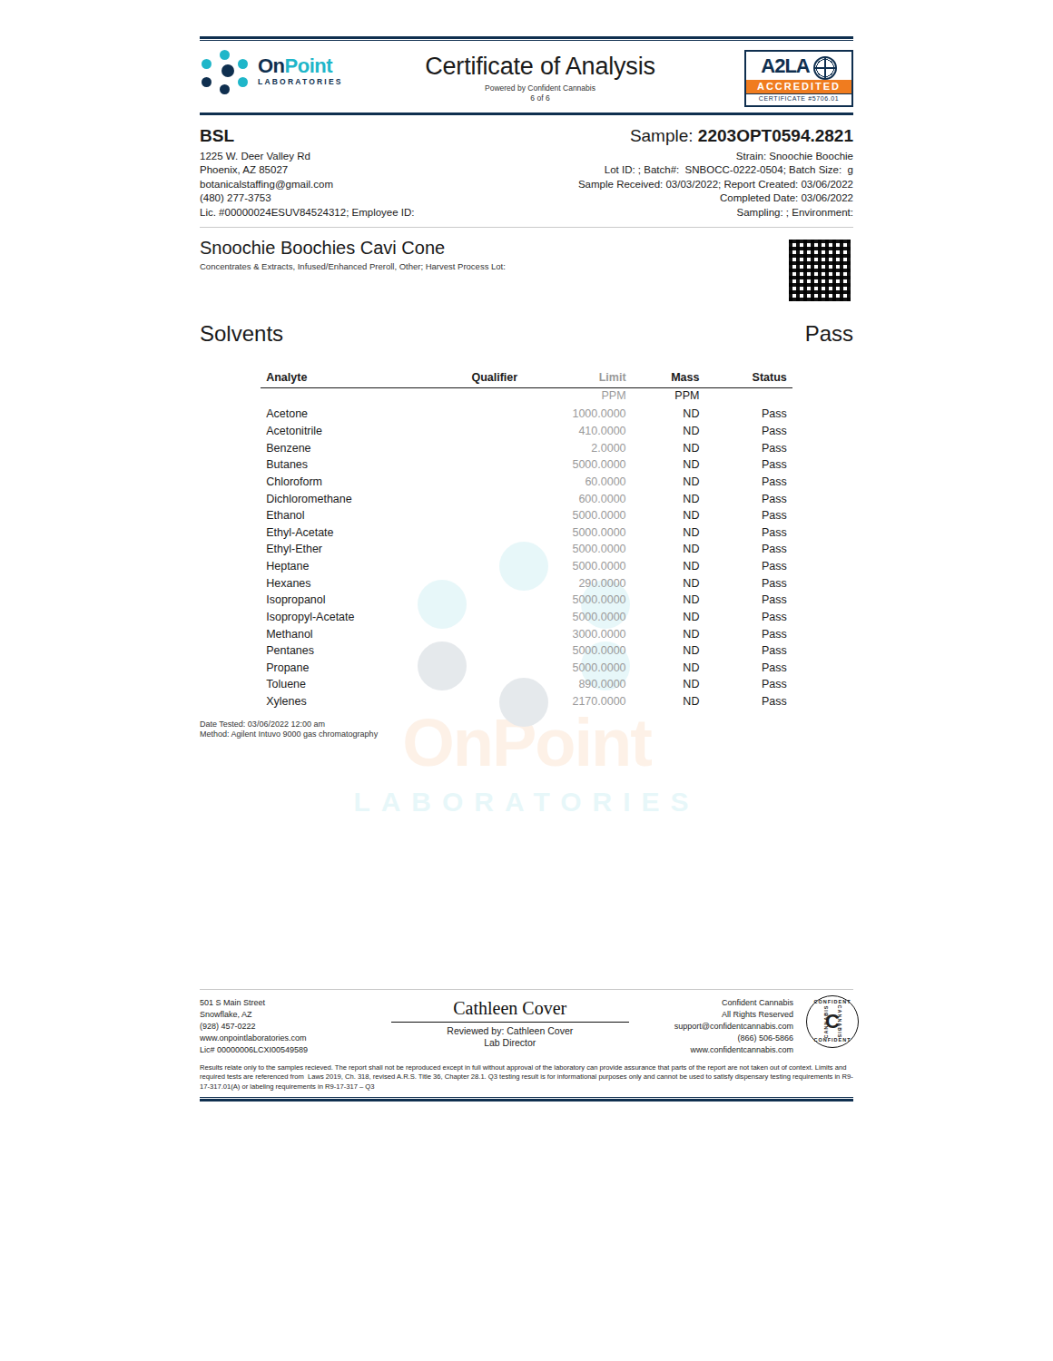OnPoint
LABORATORIES
Certificate of Analysis
Powered by Confident Cannabis
6 of 6
A2LA
ACCREDITED
CERTIFICATE #5706.01
BSL
1225 W. Deer Valley Rd
Phoenix, AZ 85027
botanicalstaffing@gmail.com
(480) 277-3753
Lic. #00000024ESUV84524312; Employee ID:
Sample: 2203OPT0594.2821
Strain: Snoochie Boochie
Lot ID: ; Batch#: SNBOCC-0222-0504; Batch Size: g
Sample Received: 03/03/2022; Report Created: 03/06/2022
Completed Date: 03/06/2022
Sampling: ; Environment:
Snoochie Boochies Cavi Cone
Concentrates & Extracts, Infused/Enhanced Preroll, Other; Harvest Process Lot:
Solvents
Pass
OnPoint
LABORATORIES
| Analyte | Qualifier | Limit | Mass | Status |
| --- | --- | --- | --- | --- |
| | | PPM | PPM | |
| Acetone | | 1000.0000 | ND | Pass |
| Acetonitrile | | 410.0000 | ND | Pass |
| Benzene | | 2.0000 | ND | Pass |
| Butanes | | 5000.0000 | ND | Pass |
| Chloroform | | 60.0000 | ND | Pass |
| Dichloromethane | | 600.0000 | ND | Pass |
| Ethanol | | 5000.0000 | ND | Pass |
| Ethyl-Acetate | | 5000.0000 | ND | Pass |
| Ethyl-Ether | | 5000.0000 | ND | Pass |
| Heptane | | 5000.0000 | ND | Pass |
| Hexanes | | 290.0000 | ND | Pass |
| Isopropanol | | 5000.0000 | ND | Pass |
| Isopropyl-Acetate | | 5000.0000 | ND | Pass |
| Methanol | | 3000.0000 | ND | Pass |
| Pentanes | | 5000.0000 | ND | Pass |
| Propane | | 5000.0000 | ND | Pass |
| Toluene | | 890.0000 | ND | Pass |
| Xylenes | | 2170.0000 | ND | Pass |
Date Tested: 03/06/2022 12:00 am
Method: Agilent Intuvo 9000 gas chromatography
501 S Main Street
Snowflake, AZ
(928) 457-0222
www.onpointlaboratories.com
Lic# 00000006LCXI00549589
Cathleen Cover
Reviewed by: Cathleen Cover
Lab Director
Confident Cannabis
All Rights Reserved
support@confidentcannabis.com
(866) 506-5866
www.confidentcannabis.com
C CONFIDENT CANNABIS CONFIDENT CANNABIS
Results relate only to the samples recieved. The report shall not be reproduced except in full without approval of the laboratory can provide assurance that parts of the report are not taken out of context. Limits and required tests are referenced from Laws 2019, Ch. 318, revised A.R.S. Title 36, Chapter 28.1. Q3 testing result is for informational purposes only and cannot be used to satisfy dispensary testing requirements in R9-17-317.01(A) or labeling requirements in R9-17-317 – Q3